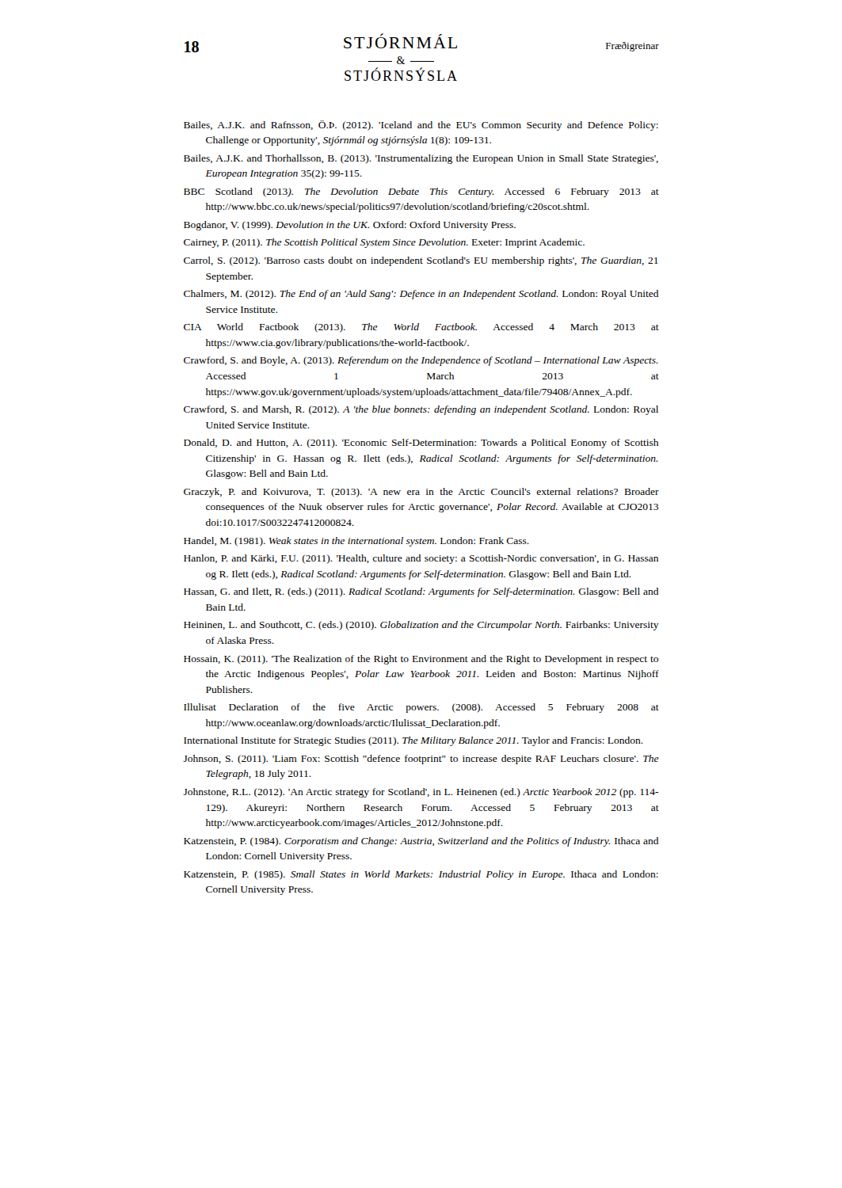18
STJÓRNMÁL
&
STJÓRNSÝSLA
Fræðigreinar
Bailes, A.J.K. and Rafnsson, Ö.Þ. (2012). 'Iceland and the EU's Common Security and Defence Policy: Challenge or Opportunity', Stjórnmál og stjórnsýsla 1(8): 109-131.
Bailes, A.J.K. and Thorhallsson, B. (2013). 'Instrumentalizing the European Union in Small State Strategies', European Integration 35(2): 99-115.
BBC Scotland (2013). The Devolution Debate This Century. Accessed 6 February 2013 at http://www.bbc.co.uk/news/special/politics97/devolution/scotland/briefing/c20scot.shtml.
Bogdanor, V. (1999). Devolution in the UK. Oxford: Oxford University Press.
Cairney, P. (2011). The Scottish Political System Since Devolution. Exeter: Imprint Academic.
Carrol, S. (2012). 'Barroso casts doubt on independent Scotland's EU membership rights', The Guardian, 21 September.
Chalmers, M. (2012). The End of an 'Auld Sang': Defence in an Independent Scotland. London: Royal United Service Institute.
CIA World Factbook (2013). The World Factbook. Accessed 4 March 2013 at https://www.cia.gov/library/publications/the-world-factbook/.
Crawford, S. and Boyle, A. (2013). Referendum on the Independence of Scotland – International Law Aspects. Accessed 1 March 2013 at https://www.gov.uk/government/uploads/system/uploads/attachment_data/file/79408/Annex_A.pdf.
Crawford, S. and Marsh, R. (2012). A 'the blue bonnets: defending an independent Scotland. London: Royal United Service Institute.
Donald, D. and Hutton, A. (2011). 'Economic Self-Determination: Towards a Political Eonomy of Scottish Citizenship' in G. Hassan og R. Ilett (eds.), Radical Scotland: Arguments for Self-determination. Glasgow: Bell and Bain Ltd.
Graczyk, P. and Koivurova, T. (2013). 'A new era in the Arctic Council's external relations? Broader consequences of the Nuuk observer rules for Arctic governance', Polar Record. Available at CJO2013 doi:10.1017/S0032247412000824.
Handel, M. (1981). Weak states in the international system. London: Frank Cass.
Hanlon, P. and Kärki, F.U. (2011). 'Health, culture and society: a Scottish-Nordic conversation', in G. Hassan og R. Ilett (eds.), Radical Scotland: Arguments for Self-determination. Glasgow: Bell and Bain Ltd.
Hassan, G. and Ilett, R. (eds.) (2011). Radical Scotland: Arguments for Self-determination. Glasgow: Bell and Bain Ltd.
Heininen, L. and Southcott, C. (eds.) (2010). Globalization and the Circumpolar North. Fairbanks: University of Alaska Press.
Hossain, K. (2011). 'The Realization of the Right to Environment and the Right to Development in respect to the Arctic Indigenous Peoples', Polar Law Yearbook 2011. Leiden and Boston: Martinus Nijhoff Publishers.
Illulisat Declaration of the five Arctic powers. (2008). Accessed 5 February 2008 at http://www.oceanlaw.org/downloads/arctic/Ilulissat_Declaration.pdf.
International Institute for Strategic Studies (2011). The Military Balance 2011. Taylor and Francis: London.
Johnson, S. (2011). 'Liam Fox: Scottish "defence footprint" to increase despite RAF Leuchars closure'. The Telegraph, 18 July 2011.
Johnstone, R.L. (2012). 'An Arctic strategy for Scotland', in L. Heinenen (ed.) Arctic Yearbook 2012 (pp. 114-129). Akureyri: Northern Research Forum. Accessed 5 February 2013 at http://www.arcticyearbook.com/images/Articles_2012/Johnstone.pdf.
Katzenstein, P. (1984). Corporatism and Change: Austria, Switzerland and the Politics of Industry. Ithaca and London: Cornell University Press.
Katzenstein, P. (1985). Small States in World Markets: Industrial Policy in Europe. Ithaca and London: Cornell University Press.